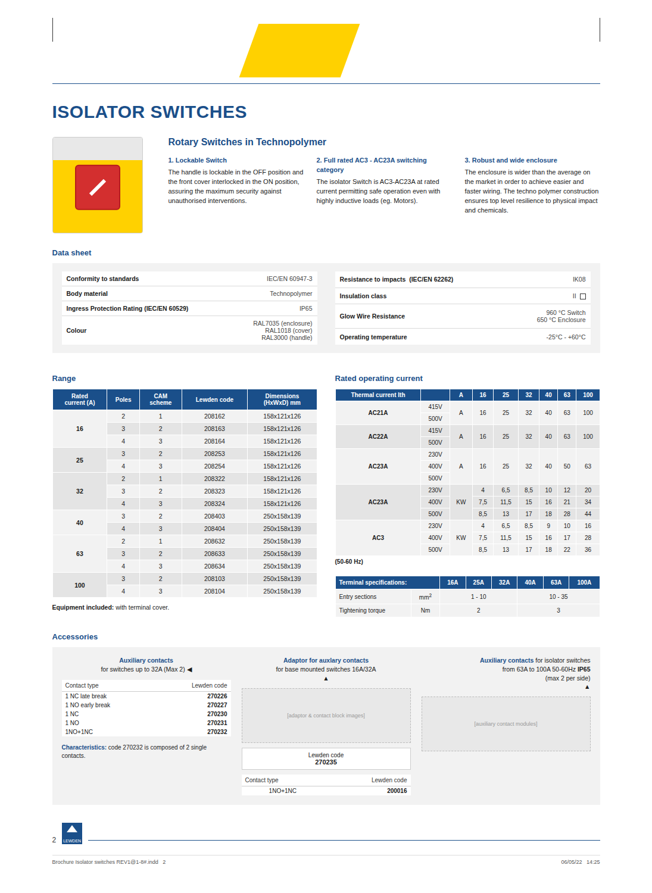ISOLATOR SWITCHES
Rotary Switches in Technopolymer
1. Lockable Switch The handle is lockable in the OFF position and the front cover interlocked in the ON position, assuring the maximum security against unauthorised interventions.
2. Full rated AC3 - AC23A switching category The isolator Switch is AC3-AC23A at rated current permitting safe operation even with highly inductive loads (eg. Motors).
3. Robust and wide enclosure The enclosure is wider than the average on the market in order to achieve easier and faster wiring. The techno polymer construction ensures top level resilience to physical impact and chemicals.
Data sheet
| Conformity to standards | IEC/EN 60947-3 |
| Body material | Technopolymer |
| Ingress Protection Rating (IEC/EN 60529) | IP65 |
| Colour | RAL7035 (enclosure) RAL1018 (cover) RAL3000 (handle) |
| Resistance to impacts (IEC/EN 62262) | IK08 |
| Insulation class | II |
| Glow Wire Resistance | 960 °C Switch 650 °C Enclosure |
| Operating temperature | -25°C - +60°C |
Range
| Rated current (A) | Poles | CAM scheme | Lewden code | Dimensions (HxWxD) mm |
| --- | --- | --- | --- | --- |
| 16 | 2 | 1 | 208162 | 158x121x126 |
| 3 | 2 | 208163 | 158x121x126 |
| 4 | 3 | 208164 | 158x121x126 |
| 25 | 3 | 2 | 208253 | 158x121x126 |
| 4 | 3 | 208254 | 158x121x126 |
| 32 | 2 | 1 | 208322 | 158x121x126 |
| 3 | 2 | 208323 | 158x121x126 |
| 4 | 3 | 208324 | 158x121x126 |
| 40 | 3 | 2 | 208403 | 250x158x139 |
| 4 | 3 | 208404 | 250x158x139 |
| 63 | 2 | 1 | 208632 | 250x158x139 |
| 3 | 2 | 208633 | 250x158x139 |
| 4 | 3 | 208634 | 250x158x139 |
| 100 | 3 | 2 | 208103 | 250x158x139 |
| 4 | 3 | 208104 | 250x158x139 |
Equipment included: with terminal cover.
Rated operating current
| Thermal current Ith | | A | 16 | 25 | 32 | 40 | 63 | 100 |
| --- | --- | --- | --- | --- | --- | --- | --- | --- |
| AC21A | 415V | A | 16 | 25 | 32 | 40 | 63 | 100 |
| 500V |
| AC22A | 415V | A | 16 | 25 | 32 | 40 | 63 | 100 |
| 500V |
| AC23A | 230V | A | 16 | 25 | 32 | 40 | 50 | 63 |
| 400V |
| 500V |
| AC23A | 230V | KW | 4 | 6,5 | 8,5 | 10 | 12 | 20 |
| 400V | 7,5 | 11,5 | 15 | 16 | 21 | 34 |
| 500V | 8,5 | 13 | 17 | 18 | 28 | 44 |
| AC3 | 230V | KW | 4 | 6,5 | 8,5 | 9 | 10 | 16 |
| 400V | 7,5 | 11,5 | 15 | 16 | 17 | 28 |
| 500V | 8,5 | 13 | 17 | 18 | 22 | 36 |
(50-60 Hz)
| Terminal specifications: | 16A | 25A | 32A | 40A | 63A | 100A |
| --- | --- | --- | --- | --- | --- | --- |
| Entry sections | mm 2 | 1 - 10 | 10 - 35 |
| Tightening torque | Nm | 2 | 3 |
Accessories
Auxiliary contacts
for switches up to 32A (Max 2) ◀
| Contact type | Lewden code |
| --- | --- |
| 1 NC late break | 270226 |
| 1 NO early break | 270227 |
| 1 NC | 270230 |
| 1 NO | 270231 |
| 1NO+1NC | 270232 |
Characteristics: code 270232 is composed of 2 single contacts.
Adaptor for auxlary contacts
for base mounted switches 16A/32A
▲
[adaptor & contact block images]
Lewden code
270235
| Contact type | Lewden code |
| --- | --- |
| 1NO+1NC | 200016 |
Auxiliary contacts for isolator switches
from 63A to 100A 50-60Hz IP65
(max 2 per side)
▲
[auxiliary contact modules]
2
LEWDEN
Brochure Isolator switches REV1@1-8#.indd 2 06/05/22 14:25